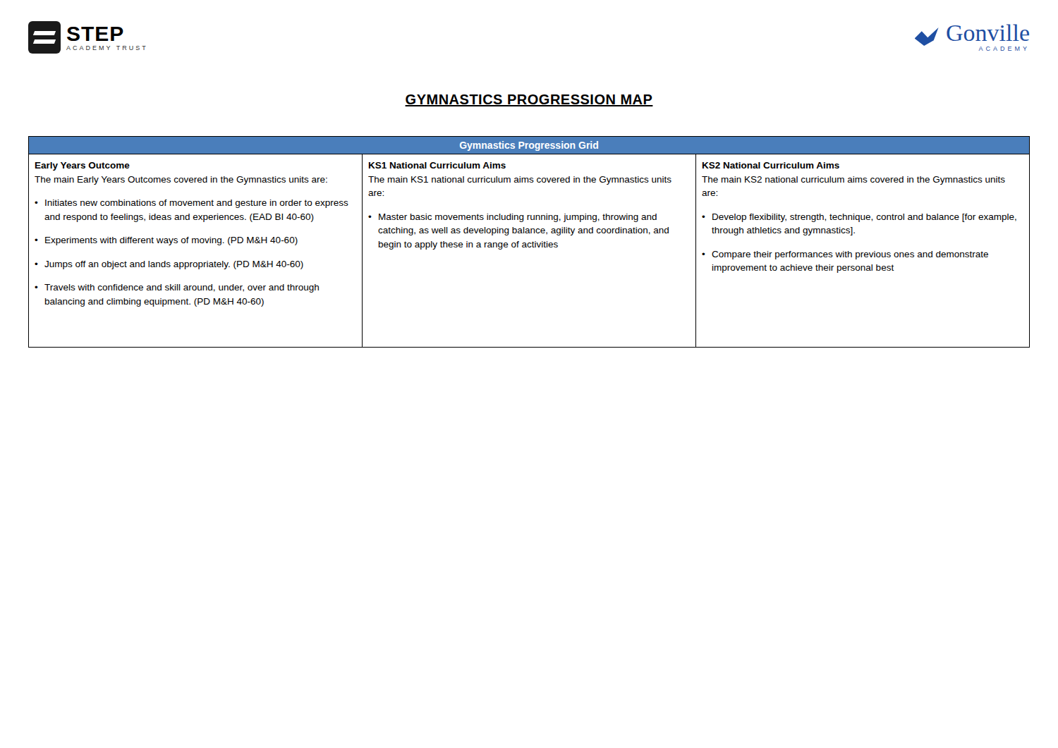STEP
ACADEMY TRUST
Gonville
ACADEMY
GYMNASTICS PROGRESSION MAP
| Gymnastics Progression Grid |
| --- |
| Early Years Outcome The main Early Years Outcomes covered in the Gymnastics units are: Initiates new combinations of movement and gesture in order to express and respond to feelings, ideas and experiences. (EAD BI 40-60) Experiments with different ways of moving. (PD M&H 40-60) Jumps off an object and lands appropriately. (PD M&H 40-60) Travels with confidence and skill around, under, over and through balancing and climbing equipment. (PD M&H 40-60) | KS1 National Curriculum Aims The main KS1 national curriculum aims covered in the Gymnastics units are: Master basic movements including running, jumping, throwing and catching, as well as developing balance, agility and coordination, and begin to apply these in a range of activities | KS2 National Curriculum Aims The main KS2 national curriculum aims covered in the Gymnastics units are: Develop flexibility, strength, technique, control and balance [for example, through athletics and gymnastics]. Compare their performances with previous ones and demonstrate improvement to achieve their personal best |